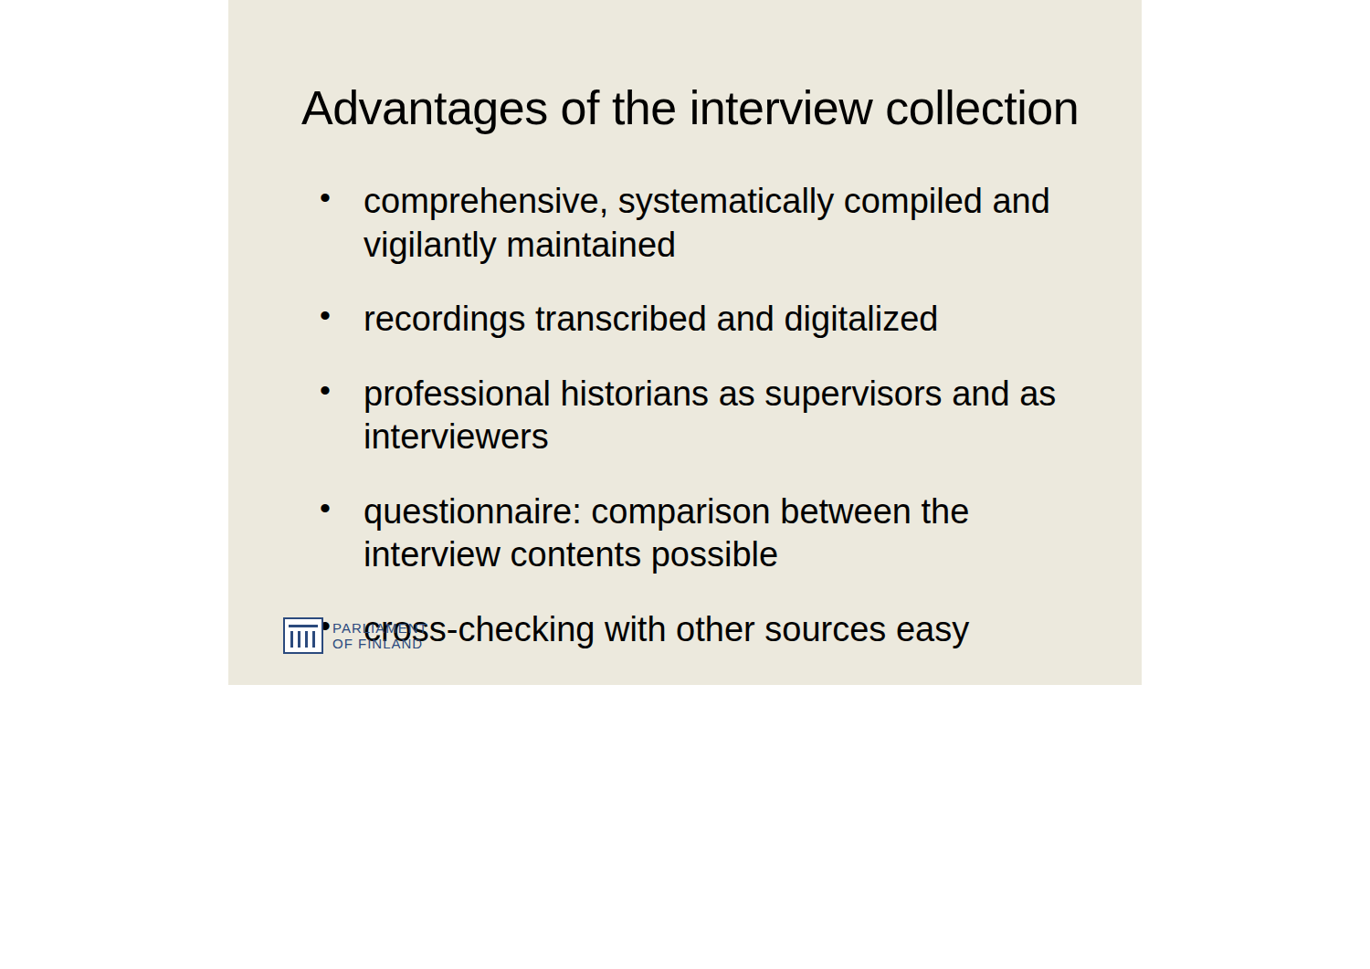Advantages of the interview collection
comprehensive, systematically compiled and vigilantly maintained
recordings transcribed and digitalized
professional historians as supervisors and as interviewers
questionnaire: comparison between the interview contents possible
cross-checking with other sources easy
PARLIAMENT
OF FINLAND